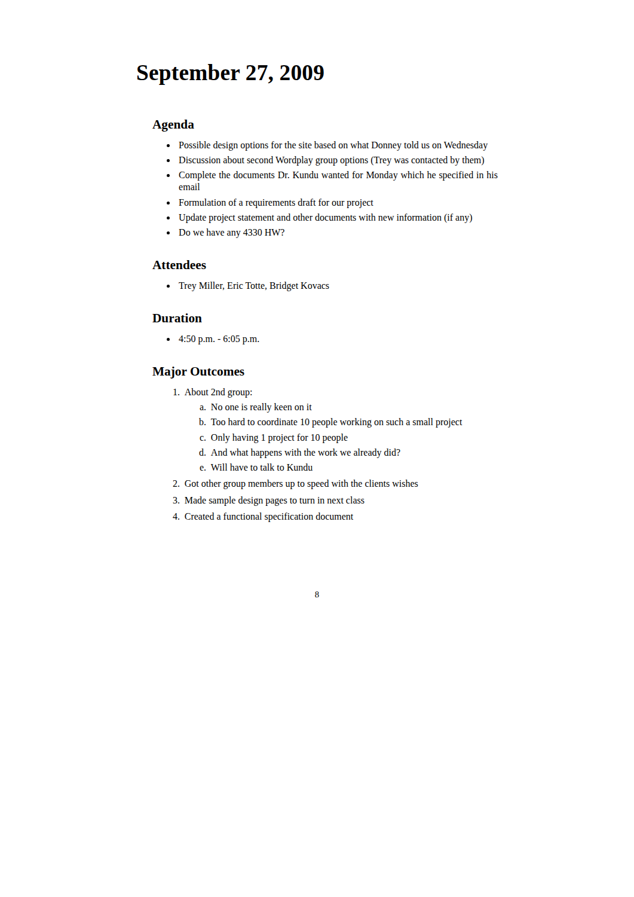September 27, 2009
Agenda
Possible design options for the site based on what Donney told us on Wednesday
Discussion about second Wordplay group options (Trey was contacted by them)
Complete the documents Dr. Kundu wanted for Monday which he specified in his email
Formulation of a requirements draft for our project
Update project statement and other documents with new information (if any)
Do we have any 4330 HW?
Attendees
Trey Miller, Eric Totte, Bridget Kovacs
Duration
4:50 p.m. - 6:05 p.m.
Major Outcomes
About 2nd group:
No one is really keen on it
Too hard to coordinate 10 people working on such a small project
Only having 1 project for 10 people
And what happens with the work we already did?
Will have to talk to Kundu
Got other group members up to speed with the clients wishes
Made sample design pages to turn in next class
Created a functional specification document
8